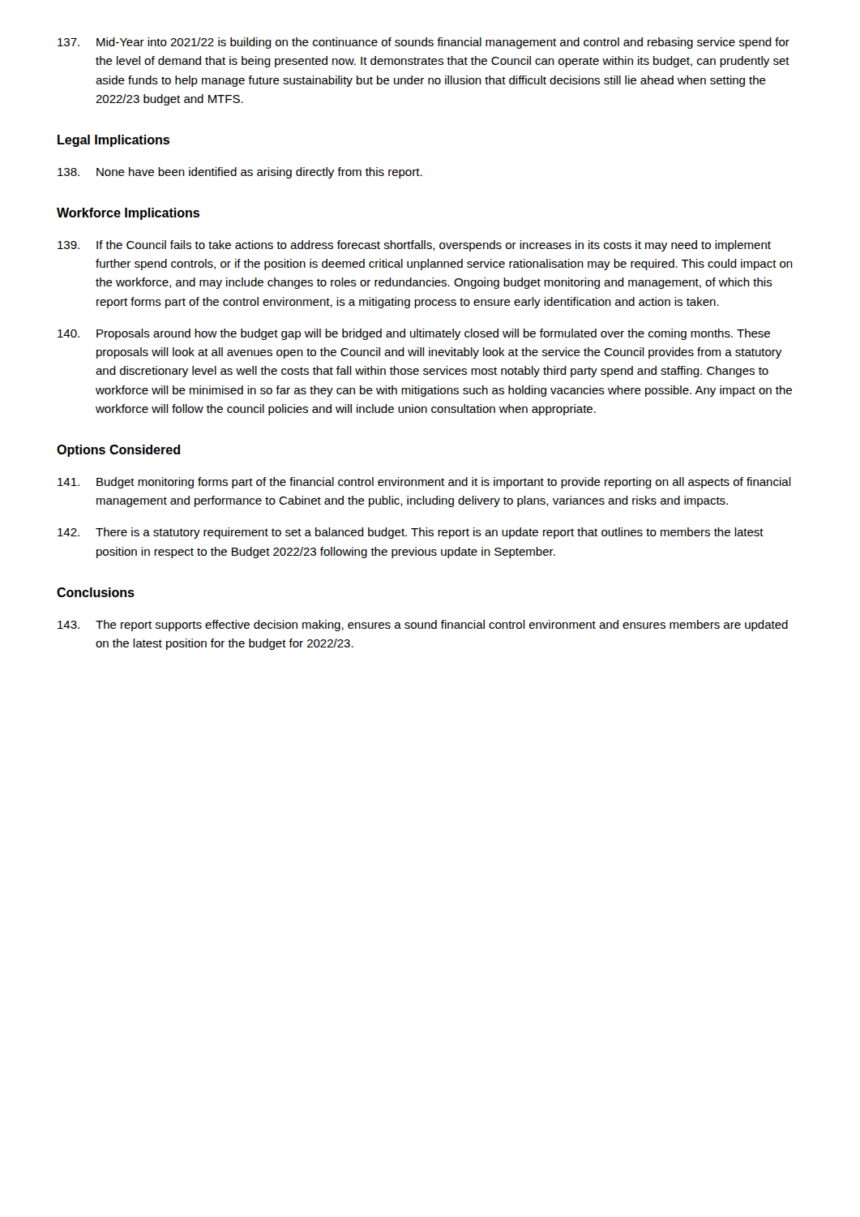137. Mid-Year into 2021/22 is building on the continuance of sounds financial management and control and rebasing service spend for the level of demand that is being presented now. It demonstrates that the Council can operate within its budget, can prudently set aside funds to help manage future sustainability but be under no illusion that difficult decisions still lie ahead when setting the 2022/23 budget and MTFS.
Legal Implications
138. None have been identified as arising directly from this report.
Workforce Implications
139. If the Council fails to take actions to address forecast shortfalls, overspends or increases in its costs it may need to implement further spend controls, or if the position is deemed critical unplanned service rationalisation may be required. This could impact on the workforce, and may include changes to roles or redundancies. Ongoing budget monitoring and management, of which this report forms part of the control environment, is a mitigating process to ensure early identification and action is taken.
140. Proposals around how the budget gap will be bridged and ultimately closed will be formulated over the coming months. These proposals will look at all avenues open to the Council and will inevitably look at the service the Council provides from a statutory and discretionary level as well the costs that fall within those services most notably third party spend and staffing. Changes to workforce will be minimised in so far as they can be with mitigations such as holding vacancies where possible. Any impact on the workforce will follow the council policies and will include union consultation when appropriate.
Options Considered
141. Budget monitoring forms part of the financial control environment and it is important to provide reporting on all aspects of financial management and performance to Cabinet and the public, including delivery to plans, variances and risks and impacts.
142. There is a statutory requirement to set a balanced budget. This report is an update report that outlines to members the latest position in respect to the Budget 2022/23 following the previous update in September.
Conclusions
143. The report supports effective decision making, ensures a sound financial control environment and ensures members are updated on the latest position for the budget for 2022/23.